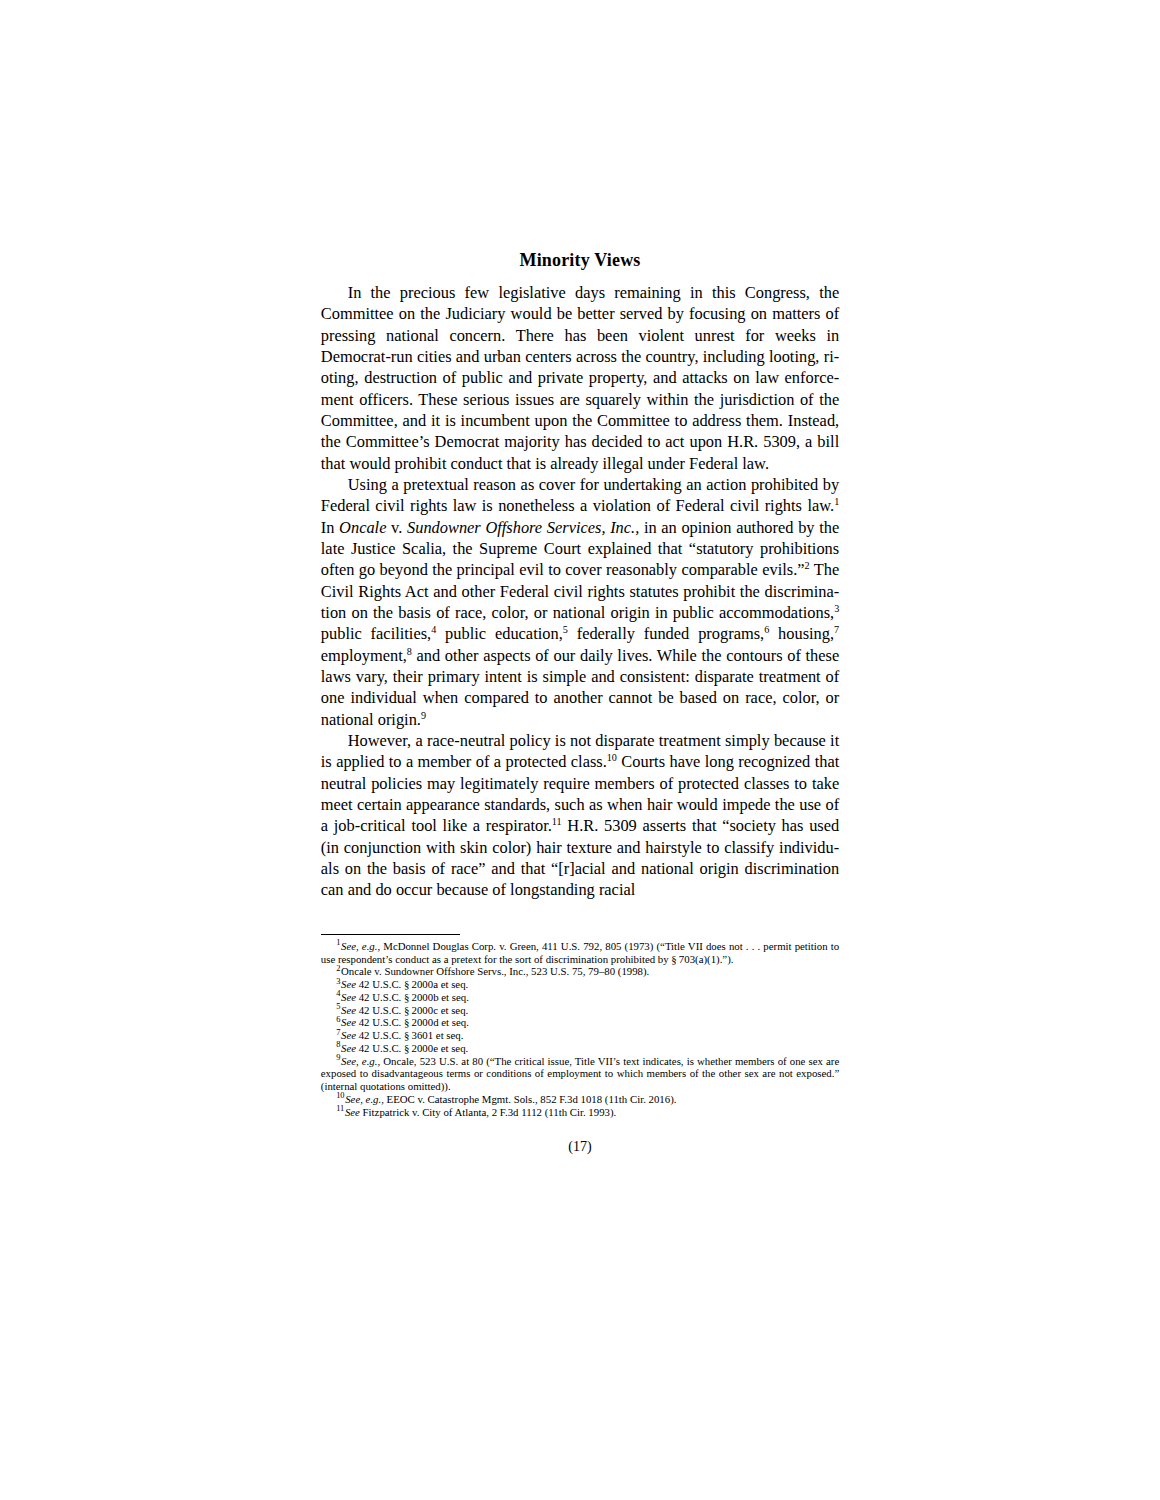Minority Views
In the precious few legislative days remaining in this Congress, the Committee on the Judiciary would be better served by focusing on matters of pressing national concern. There has been violent unrest for weeks in Democrat-run cities and urban centers across the country, including looting, rioting, destruction of public and private property, and attacks on law enforcement officers. These serious issues are squarely within the jurisdiction of the Committee, and it is incumbent upon the Committee to address them. Instead, the Committee’s Democrat majority has decided to act upon H.R. 5309, a bill that would prohibit conduct that is already illegal under Federal law.
Using a pretextual reason as cover for undertaking an action prohibited by Federal civil rights law is nonetheless a violation of Federal civil rights law.1 In Oncale v. Sundowner Offshore Services, Inc., in an opinion authored by the late Justice Scalia, the Supreme Court explained that “statutory prohibitions often go beyond the principal evil to cover reasonably comparable evils.”2 The Civil Rights Act and other Federal civil rights statutes prohibit the discrimination on the basis of race, color, or national origin in public accommodations,3 public facilities,4 public education,5 federally funded programs,6 housing,7 employment,8 and other aspects of our daily lives. While the contours of these laws vary, their primary intent is simple and consistent: disparate treatment of one individual when compared to another cannot be based on race, color, or national origin.9
However, a race-neutral policy is not disparate treatment simply because it is applied to a member of a protected class.10 Courts have long recognized that neutral policies may legitimately require members of protected classes to take meet certain appearance standards, such as when hair would impede the use of a job-critical tool like a respirator.11 H.R. 5309 asserts that “society has used (in conjunction with skin color) hair texture and hairstyle to classify individuals on the basis of race” and that “[r]acial and national origin discrimination can and do occur because of longstanding racial
1See, e.g., McDonnel Douglas Corp. v. Green, 411 U.S. 792, 805 (1973) (“Title VII does not . . . permit petition to use respondent’s conduct as a pretext for the sort of discrimination prohibited by § 703(a)(1).”).
2Oncale v. Sundowner Offshore Servs., Inc., 523 U.S. 75, 79–80 (1998).
3See 42 U.S.C. § 2000a et seq.
4See 42 U.S.C. § 2000b et seq.
5See 42 U.S.C. § 2000c et seq.
6See 42 U.S.C. § 2000d et seq.
7See 42 U.S.C. § 3601 et seq.
8See 42 U.S.C. § 2000e et seq.
9See, e.g., Oncale, 523 U.S. at 80 (“The critical issue, Title VII’s text indicates, is whether members of one sex are exposed to disadvantageous terms or conditions of employment to which members of the other sex are not exposed.” (internal quotations omitted)).
10See, e.g., EEOC v. Catastrophe Mgmt. Sols., 852 F.3d 1018 (11th Cir. 2016).
11See Fitzpatrick v. City of Atlanta, 2 F.3d 1112 (11th Cir. 1993).
(17)